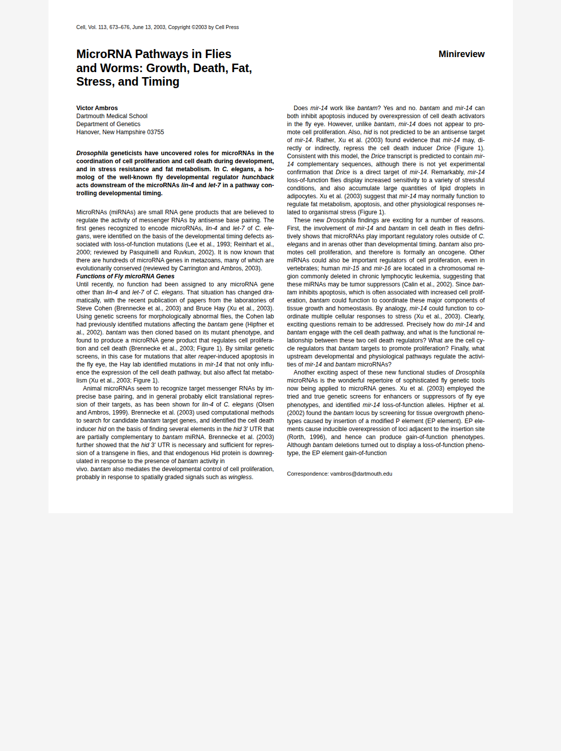Cell, Vol. 113, 673–676, June 13, 2003, Copyright ©2003 by Cell Press
MicroRNA Pathways in Flies
and Worms: Growth, Death, Fat,
Stress, and Timing
Minireview
Victor Ambros
Dartmouth Medical School
Department of Genetics
Hanover, New Hampshire 03755
Drosophila geneticists have uncovered roles for microRNAs in the coordination of cell proliferation and cell death during development, and in stress resistance and fat metabolism. In C. elegans, a homolog of the well-known fly developmental regulator hunchback acts downstream of the microRNAs lin-4 and let-7 in a pathway controlling developmental timing.
MicroRNAs (miRNAs) are small RNA gene products that are believed to regulate the activity of messenger RNAs by antisense base pairing. The first genes recognized to encode microRNAs, lin-4 and let-7 of C. elegans, were identified on the basis of the developmental timing defects associated with loss-of-function mutations (Lee et al., 1993; Reinhart et al., 2000; reviewed by Pasquinelli and Ruvkun, 2002). It is now known that there are hundreds of microRNA genes in metazoans, many of which are evolutionarily conserved (reviewed by Carrington and Ambros, 2003).
Functions of Fly microRNA Genes
Until recently, no function had been assigned to any microRNA gene other than lin-4 and let-7 of C. elegans. That situation has changed dramatically, with the recent publication of papers from the laboratories of Steve Cohen (Brennecke et al., 2003) and Bruce Hay (Xu et al., 2003). Using genetic screens for morphologically abnormal flies, the Cohen lab had previously identified mutations affecting the bantam gene (Hipfner et al., 2002). bantam was then cloned based on its mutant phenotype, and found to produce a microRNA gene product that regulates cell proliferation and cell death (Brennecke et al., 2003; Figure 1). By similar genetic screens, in this case for mutations that alter reaper-induced apoptosis in the fly eye, the Hay lab identified mutations in mir-14 that not only influence the expression of the cell death pathway, but also affect fat metabolism (Xu et al., 2003; Figure 1).
Animal microRNAs seem to recognize target messenger RNAs by imprecise base pairing, and in general probably elicit translational repression of their targets, as has been shown for lin-4 of C. elegans (Olsen and Ambros, 1999). Brennecke et al. (2003) used computational methods to search for candidate bantam target genes, and identified the cell death inducer hid on the basis of finding several elements in the hid 3′ UTR that are partially complementary to bantam miRNA. Brennecke et al. (2003) further showed that the hid 3′ UTR is necessary and sufficient for repression of a transgene in flies, and that endogenous Hid protein is downregulated in response to the presence of bantam activity in
vivo. bantam also mediates the developmental control of cell proliferation, probably in response to spatially graded signals such as wingless.
Does mir-14 work like bantam? Yes and no. bantam and mir-14 can both inhibit apoptosis induced by overexpression of cell death activators in the fly eye. However, unlike bantam, mir-14 does not appear to promote cell proliferation. Also, hid is not predicted to be an antisense target of mir-14. Rather, Xu et al. (2003) found evidence that mir-14 may, directly or indirectly, repress the cell death inducer Drice (Figure 1). Consistent with this model, the Drice transcript is predicted to contain mir-14 complementary sequences, although there is not yet experimental confirmation that Drice is a direct target of mir-14. Remarkably, mir-14 loss-of-function flies display increased sensitivity to a variety of stressful conditions, and also accumulate large quantities of lipid droplets in adipocytes. Xu et al. (2003) suggest that mir-14 may normally function to regulate fat metabolism, apoptosis, and other physiological responses related to organismal stress (Figure 1).
These new Drosophila findings are exciting for a number of reasons. First, the involvement of mir-14 and bantam in cell death in flies definitively shows that microRNAs play important regulatory roles outside of C. elegans and in arenas other than developmental timing. bantam also promotes cell proliferation, and therefore is formally an oncogene. Other miRNAs could also be important regulators of cell proliferation, even in vertebrates; human mir-15 and mir-16 are located in a chromosomal region commonly deleted in chronic lymphocytic leukemia, suggesting that these miRNAs may be tumor suppressors (Calin et al., 2002). Since bantam inhibits apoptosis, which is often associated with increased cell proliferation, bantam could function to coordinate these major components of tissue growth and homeostasis. By analogy, mir-14 could function to coordinate multiple cellular responses to stress (Xu et al., 2003). Clearly, exciting questions remain to be addressed. Precisely how do mir-14 and bantam engage with the cell death pathway, and what is the functional relationship between these two cell death regulators? What are the cell cycle regulators that bantam targets to promote proliferation? Finally, what upstream developmental and physiological pathways regulate the activities of mir-14 and bantam microRNAs?
Another exciting aspect of these new functional studies of Drosophila microRNAs is the wonderful repertoire of sophisticated fly genetic tools now being applied to microRNA genes. Xu et al. (2003) employed the tried and true genetic screens for enhancers or suppressors of fly eye phenotypes, and identified mir-14 loss-of-function alleles. Hipfner et al. (2002) found the bantam locus by screening for tissue overgrowth phenotypes caused by insertion of a modified P element (EP element). EP elements cause inducible overexpression of loci adjacent to the insertion site (Rorth, 1996), and hence can produce gain-of-function phenotypes. Although bantam deletions turned out to display a loss-of-function phenotype, the EP element gain-of-function
Correspondence: vambros@dartmouth.edu